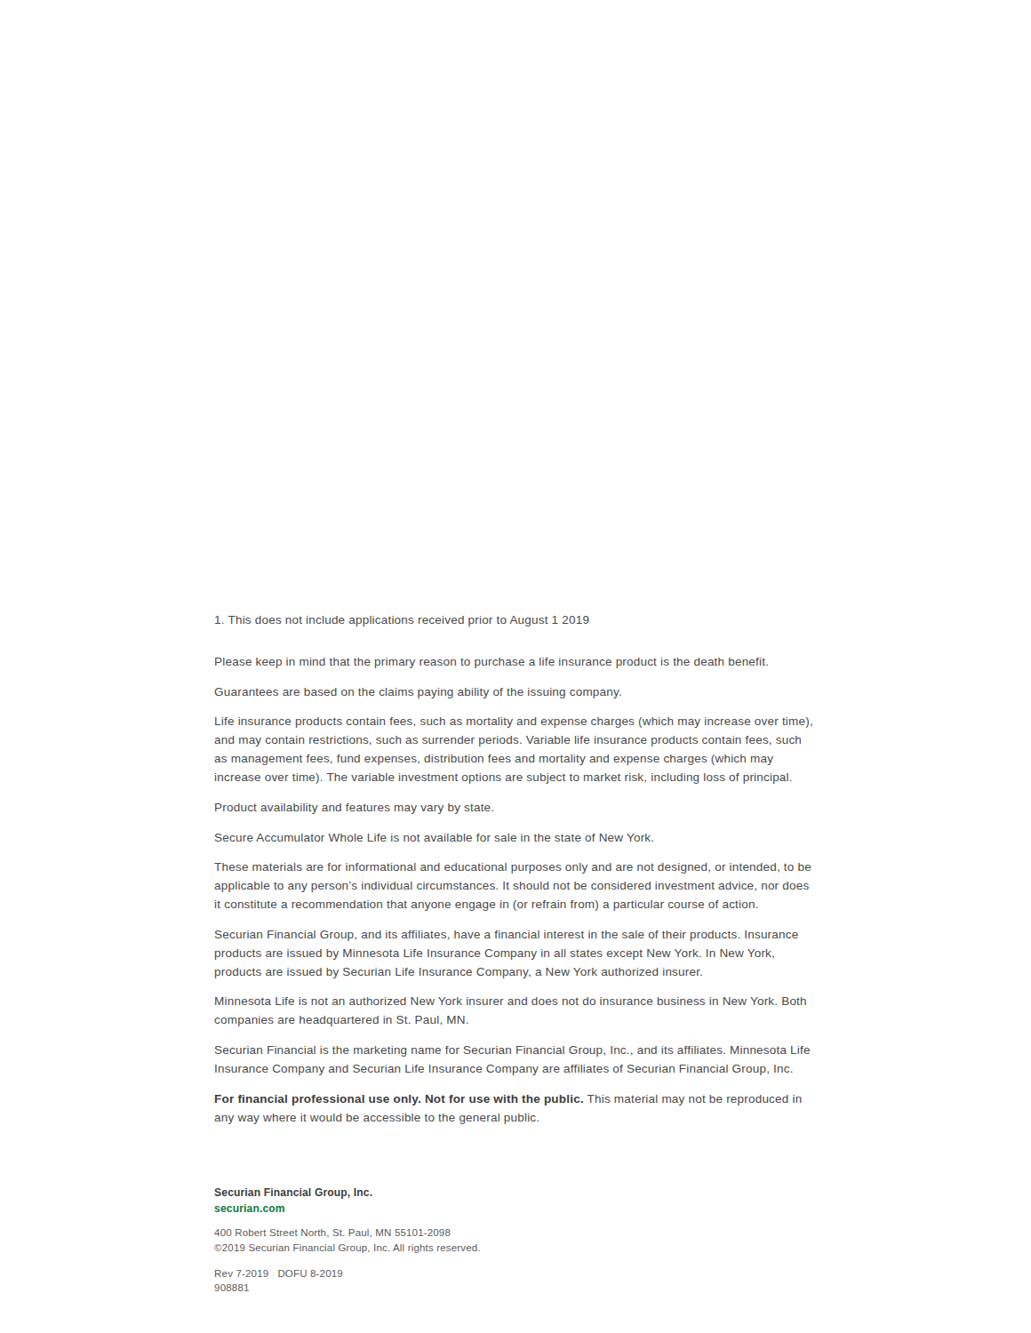1. This does not include applications received prior to August 1 2019
Please keep in mind that the primary reason to purchase a life insurance product is the death benefit.
Guarantees are based on the claims paying ability of the issuing company.
Life insurance products contain fees, such as mortality and expense charges (which may increase over time), and may contain restrictions, such as surrender periods. Variable life insurance products contain fees, such as management fees, fund expenses, distribution fees and mortality and expense charges (which may increase over time). The variable investment options are subject to market risk, including loss of principal.
Product availability and features may vary by state.
Secure Accumulator Whole Life is not available for sale in the state of New York.
These materials are for informational and educational purposes only and are not designed, or intended, to be applicable to any person’s individual circumstances. It should not be considered investment advice, nor does it constitute a recommendation that anyone engage in (or refrain from) a particular course of action.
Securian Financial Group, and its affiliates, have a financial interest in the sale of their products. Insurance products are issued by Minnesota Life Insurance Company in all states except New York. In New York, products are issued by Securian Life Insurance Company, a New York authorized insurer.
Minnesota Life is not an authorized New York insurer and does not do insurance business in New York. Both companies are headquartered in St. Paul, MN.
Securian Financial is the marketing name for Securian Financial Group, Inc., and its affiliates. Minnesota Life Insurance Company and Securian Life Insurance Company are affiliates of Securian Financial Group, Inc.
For financial professional use only. Not for use with the public. This material may not be reproduced in any way where it would be accessible to the general public.
Securian Financial Group, Inc.
securian.com
400 Robert Street North, St. Paul, MN 55101-2098
©2019 Securian Financial Group, Inc. All rights reserved.
Rev 7-2019 DOFU 8-2019
908881